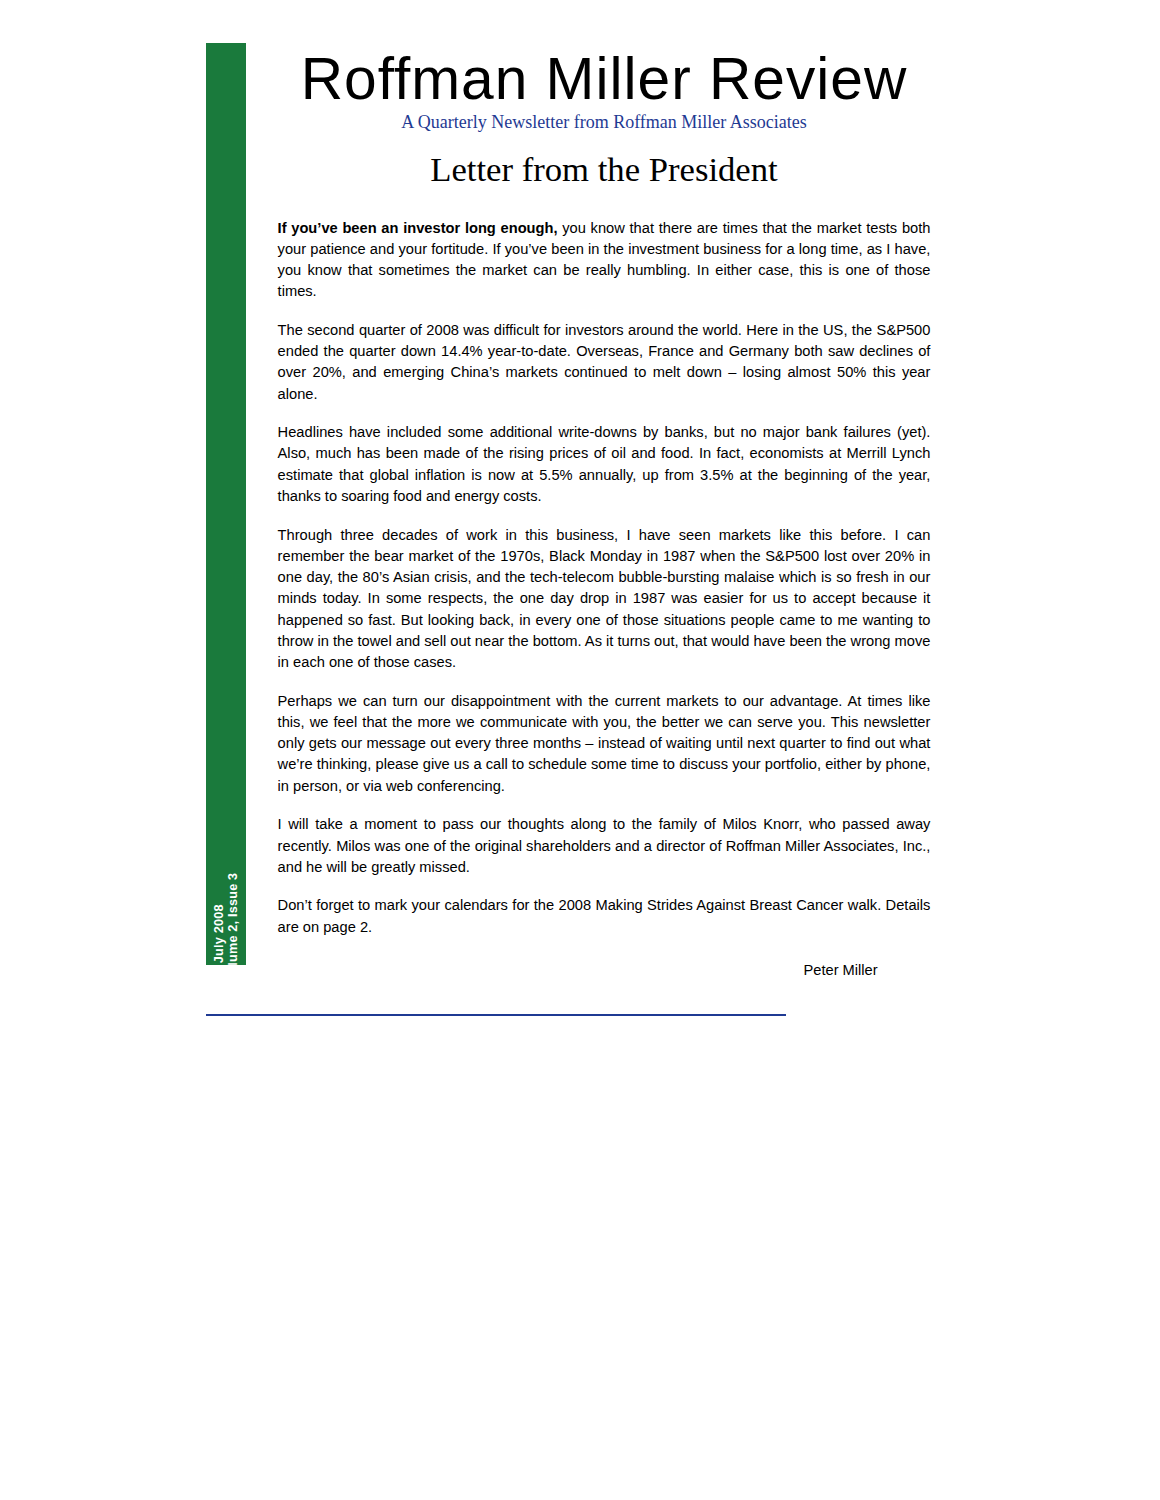10 July 2008
Volume 2, Issue 3
Roffman Miller Review
A Quarterly Newsletter from Roffman Miller Associates
Letter from the President
If you’ve been an investor long enough, you know that there are times that the market tests both your patience and your fortitude. If you’ve been in the investment business for a long time, as I have, you know that sometimes the market can be really humbling. In either case, this is one of those times.
The second quarter of 2008 was difficult for investors around the world. Here in the US, the S&P500 ended the quarter down 14.4% year-to-date. Overseas, France and Germany both saw declines of over 20%, and emerging China’s markets continued to melt down – losing almost 50% this year alone.
Headlines have included some additional write-downs by banks, but no major bank failures (yet). Also, much has been made of the rising prices of oil and food. In fact, economists at Merrill Lynch estimate that global inflation is now at 5.5% annually, up from 3.5% at the beginning of the year, thanks to soaring food and energy costs.
Through three decades of work in this business, I have seen markets like this before. I can remember the bear market of the 1970s, Black Monday in 1987 when the S&P500 lost over 20% in one day, the 80’s Asian crisis, and the tech-telecom bubble-bursting malaise which is so fresh in our minds today. In some respects, the one day drop in 1987 was easier for us to accept because it happened so fast. But looking back, in every one of those situations people came to me wanting to throw in the towel and sell out near the bottom. As it turns out, that would have been the wrong move in each one of those cases.
Perhaps we can turn our disappointment with the current markets to our advantage. At times like this, we feel that the more we communicate with you, the better we can serve you. This newsletter only gets our message out every three months – instead of waiting until next quarter to find out what we’re thinking, please give us a call to schedule some time to discuss your portfolio, either by phone, in person, or via web conferencing.
I will take a moment to pass our thoughts along to the family of Milos Knorr, who passed away recently. Milos was one of the original shareholders and a director of Roffman Miller Associates, Inc., and he will be greatly missed.
Don’t forget to mark your calendars for the 2008 Making Strides Against Breast Cancer walk. Details are on page 2.
Peter Miller